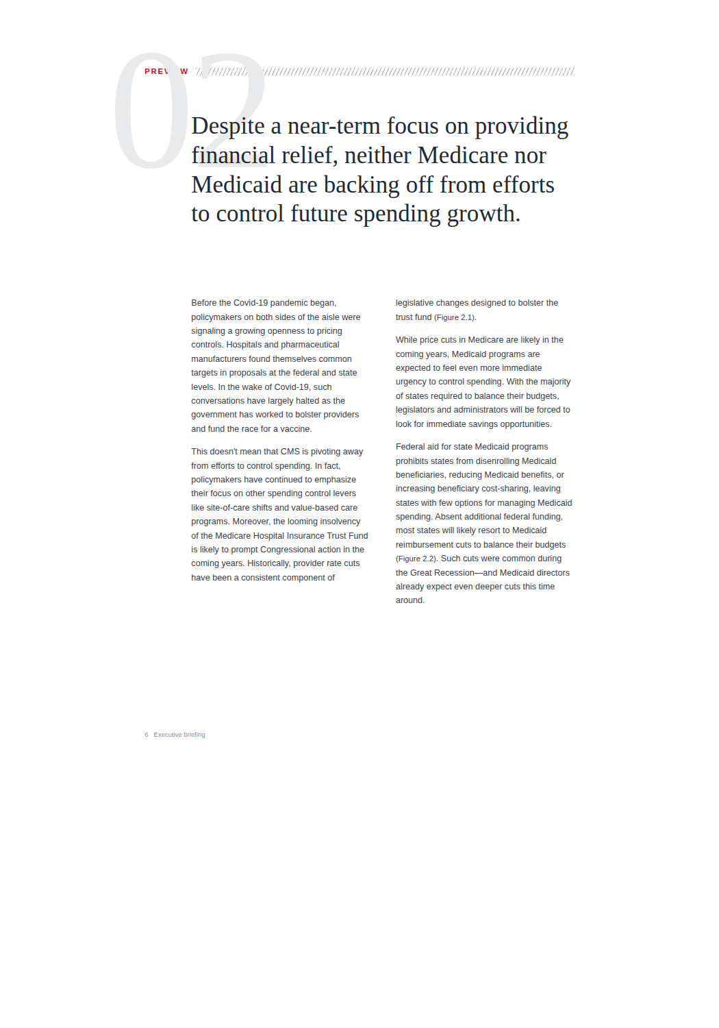Preview
02
Despite a near-term focus on providing financial relief, neither Medicare nor Medicaid are backing off from efforts to control future spending growth.
Before the Covid-19 pandemic began, policymakers on both sides of the aisle were signaling a growing openness to pricing controls. Hospitals and pharmaceutical manufacturers found themselves common targets in proposals at the federal and state levels. In the wake of Covid-19, such conversations have largely halted as the government has worked to bolster providers and fund the race for a vaccine.
This doesn't mean that CMS is pivoting away from efforts to control spending. In fact, policymakers have continued to emphasize their focus on other spending control levers like site-of-care shifts and value-based care programs. Moreover, the looming insolvency of the Medicare Hospital Insurance Trust Fund is likely to prompt Congressional action in the coming years. Historically, provider rate cuts have been a consistent component of legislative changes designed to bolster the trust fund (Figure 2.1).
While price cuts in Medicare are likely in the coming years, Medicaid programs are expected to feel even more immediate urgency to control spending. With the majority of states required to balance their budgets, legislators and administrators will be forced to look for immediate savings opportunities.
Federal aid for state Medicaid programs prohibits states from disenrolling Medicaid beneficiaries, reducing Medicaid benefits, or increasing beneficiary cost-sharing, leaving states with few options for managing Medicaid spending. Absent additional federal funding, most states will likely resort to Medicaid reimbursement cuts to balance their budgets (Figure 2.2). Such cuts were common during the Great Recession—and Medicaid directors already expect even deeper cuts this time around.
6 Executive briefing